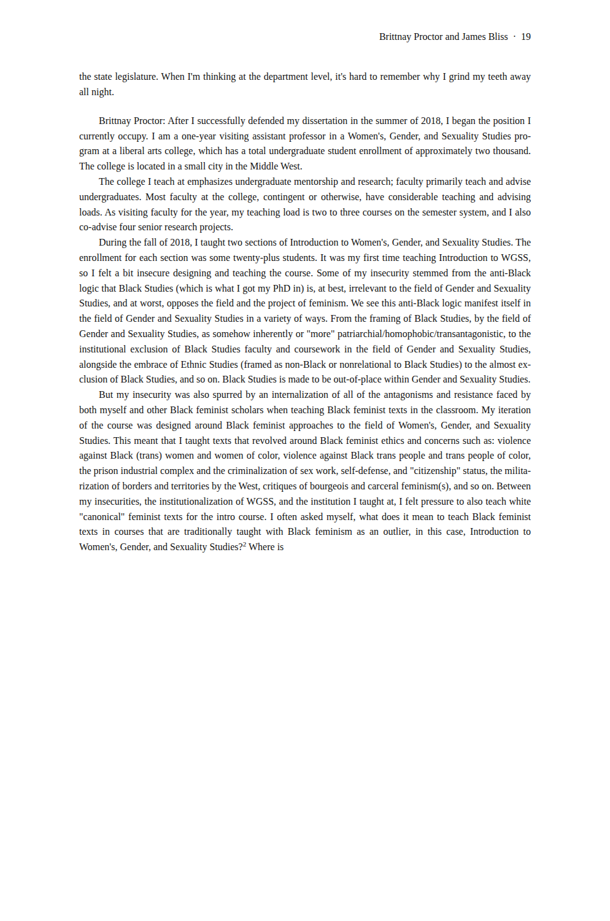Brittnay Proctor and James Bliss · 19
the state legislature. When I'm thinking at the department level, it's hard to remember why I grind my teeth away all night.
Brittnay Proctor: After I successfully defended my dissertation in the summer of 2018, I began the position I currently occupy. I am a one-year visiting assistant professor in a Women's, Gender, and Sexuality Studies program at a liberal arts college, which has a total undergraduate student enrollment of approximately two thousand. The college is located in a small city in the Middle West.
The college I teach at emphasizes undergraduate mentorship and research; faculty primarily teach and advise undergraduates. Most faculty at the college, contingent or otherwise, have considerable teaching and advising loads. As visiting faculty for the year, my teaching load is two to three courses on the semester system, and I also co-advise four senior research projects.
During the fall of 2018, I taught two sections of Introduction to Women's, Gender, and Sexuality Studies. The enrollment for each section was some twenty-plus students. It was my first time teaching Introduction to WGSS, so I felt a bit insecure designing and teaching the course. Some of my insecurity stemmed from the anti-Black logic that Black Studies (which is what I got my PhD in) is, at best, irrelevant to the field of Gender and Sexuality Studies, and at worst, opposes the field and the project of feminism. We see this anti-Black logic manifest itself in the field of Gender and Sexuality Studies in a variety of ways. From the framing of Black Studies, by the field of Gender and Sexuality Studies, as somehow inherently or "more" patriarchial/homophobic/transantagonistic, to the institutional exclusion of Black Studies faculty and coursework in the field of Gender and Sexuality Studies, alongside the embrace of Ethnic Studies (framed as non-Black or nonrelational to Black Studies) to the almost exclusion of Black Studies, and so on. Black Studies is made to be out-of-place within Gender and Sexuality Studies.
But my insecurity was also spurred by an internalization of all of the antagonisms and resistance faced by both myself and other Black feminist scholars when teaching Black feminist texts in the classroom. My iteration of the course was designed around Black feminist approaches to the field of Women's, Gender, and Sexuality Studies. This meant that I taught texts that revolved around Black feminist ethics and concerns such as: violence against Black (trans) women and women of color, violence against Black trans people and trans people of color, the prison industrial complex and the criminalization of sex work, self-defense, and "citizenship" status, the militarization of borders and territories by the West, critiques of bourgeois and carceral feminism(s), and so on. Between my insecurities, the institutionalization of WGSS, and the institution I taught at, I felt pressure to also teach white "canonical" feminist texts for the intro course. I often asked myself, what does it mean to teach Black feminist texts in courses that are traditionally taught with Black feminism as an outlier, in this case, Introduction to Women's, Gender, and Sexuality Studies?2 Where is